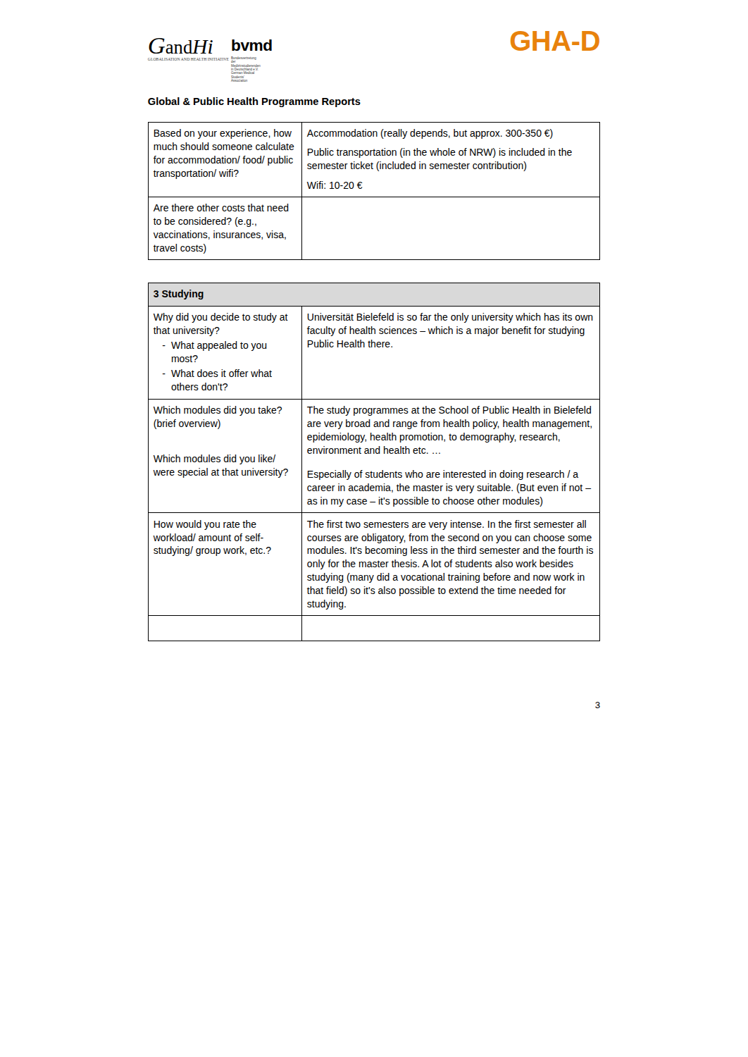GandHi Globalisation and Health Initiative
bvmd Bundesvertretung der Medizinstudierenden in Deutschland e.V. German Medical Students' Association
GHA-D
Global & Public Health Programme Reports
| Based on your experience, how much should someone calculate for accommodation/ food/ public transportation/ wifi? | Accommodation (really depends, but approx. 300-350 €) Public transportation (in the whole of NRW) is included in the semester ticket (included in semester contribution) Wifi: 10-20 € |
| Are there other costs that need to be considered? (e.g., vaccinations, insurances, visa, travel costs) | |
| 3 Studying |
| Why did you decide to study at that university? What appealed to you most? What does it offer what others don't? | Universität Bielefeld is so far the only university which has its own faculty of health sciences – which is a major benefit for studying Public Health there. |
| Which modules did you take? (brief overview) Which modules did you like/ were special at that university? | The study programmes at the School of Public Health in Bielefeld are very broad and range from health policy, health management, epidemiology, health promotion, to demography, research, environment and health etc. … Especially of students who are interested in doing research / a career in academia, the master is very suitable. (But even if not – as in my case – it's possible to choose other modules) |
| How would you rate the workload/ amount of self-studying/ group work, etc.? | The first two semesters are very intense. In the first semester all courses are obligatory, from the second on you can choose some modules. It's becoming less in the third semester and the fourth is only for the master thesis. A lot of students also work besides studying (many did a vocational training before and now work in that field) so it's also possible to extend the time needed for studying. |
3